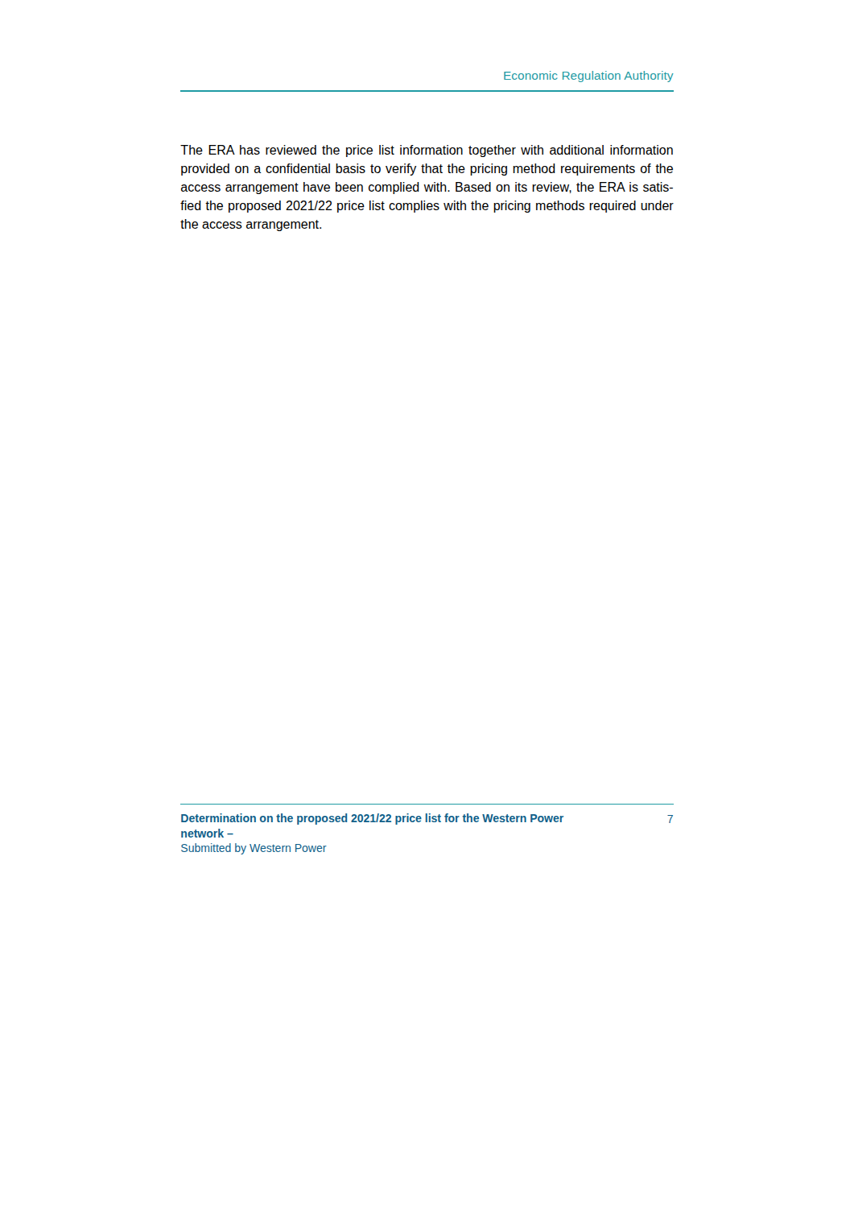Economic Regulation Authority
The ERA has reviewed the price list information together with additional information provided on a confidential basis to verify that the pricing method requirements of the access arrangement have been complied with. Based on its review, the ERA is satisfied the proposed 2021/22 price list complies with the pricing methods required under the access arrangement.
Determination on the proposed 2021/22 price list for the Western Power network –
Submitted by Western Power
7